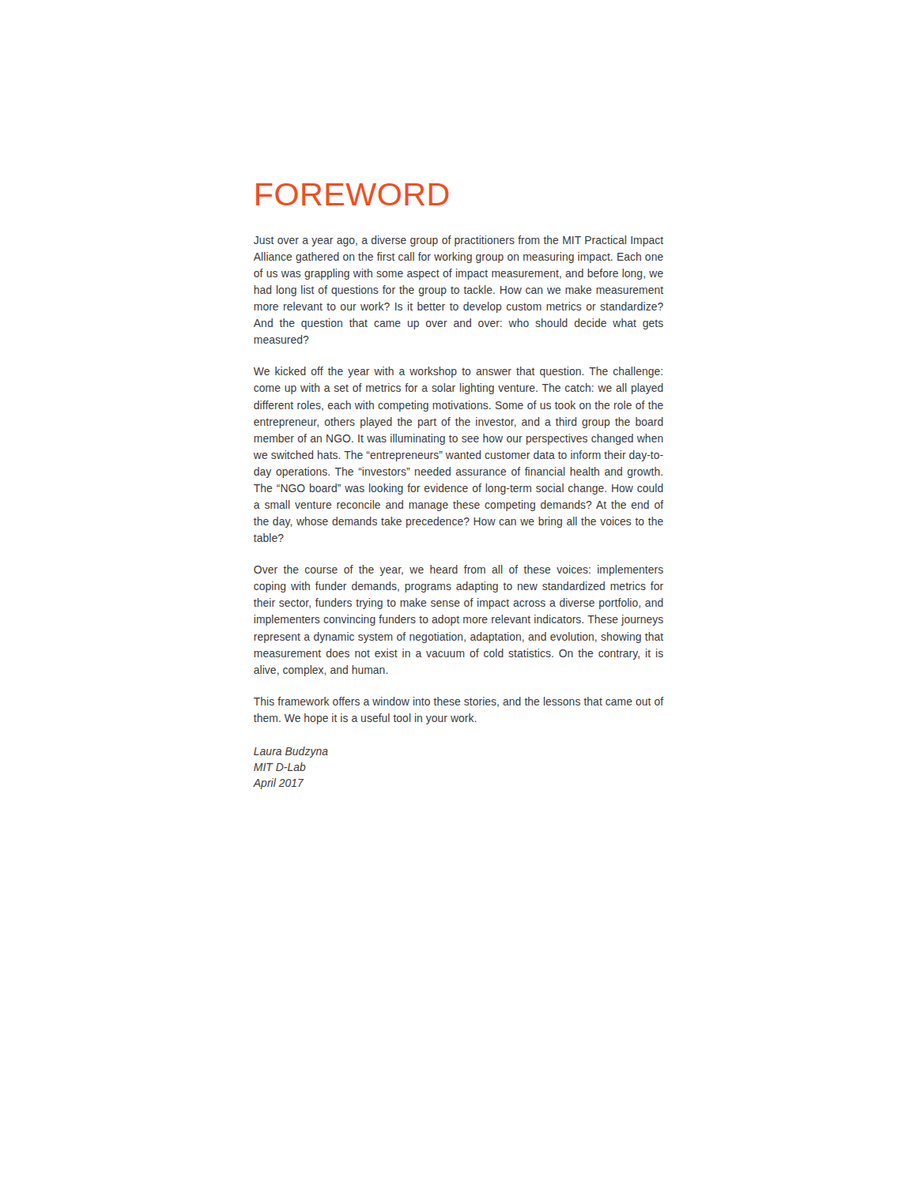FOREWORD
Just over a year ago, a diverse group of practitioners from the MIT Practical Impact Alliance gathered on the first call for working group on measuring impact. Each one of us was grappling with some aspect of impact measurement, and before long, we had long list of questions for the group to tackle. How can we make measurement more relevant to our work? Is it better to develop custom metrics or standardize? And the question that came up over and over: who should decide what gets measured?
We kicked off the year with a workshop to answer that question. The challenge: come up with a set of metrics for a solar lighting venture. The catch: we all played different roles, each with competing motivations. Some of us took on the role of the entrepreneur, others played the part of the investor, and a third group the board member of an NGO. It was illuminating to see how our perspectives changed when we switched hats. The “entrepreneurs” wanted customer data to inform their day-to-day operations. The “investors” needed assurance of financial health and growth. The “NGO board” was looking for evidence of long-term social change. How could a small venture reconcile and manage these competing demands? At the end of the day, whose demands take precedence? How can we bring all the voices to the table?
Over the course of the year, we heard from all of these voices: implementers coping with funder demands, programs adapting to new standardized metrics for their sector, funders trying to make sense of impact across a diverse portfolio, and implementers convincing funders to adopt more relevant indicators. These journeys represent a dynamic system of negotiation, adaptation, and evolution, showing that measurement does not exist in a vacuum of cold statistics. On the contrary, it is alive, complex, and human.
This framework offers a window into these stories, and the lessons that came out of them. We hope it is a useful tool in your work.
Laura Budzyna
MIT D-Lab
April 2017